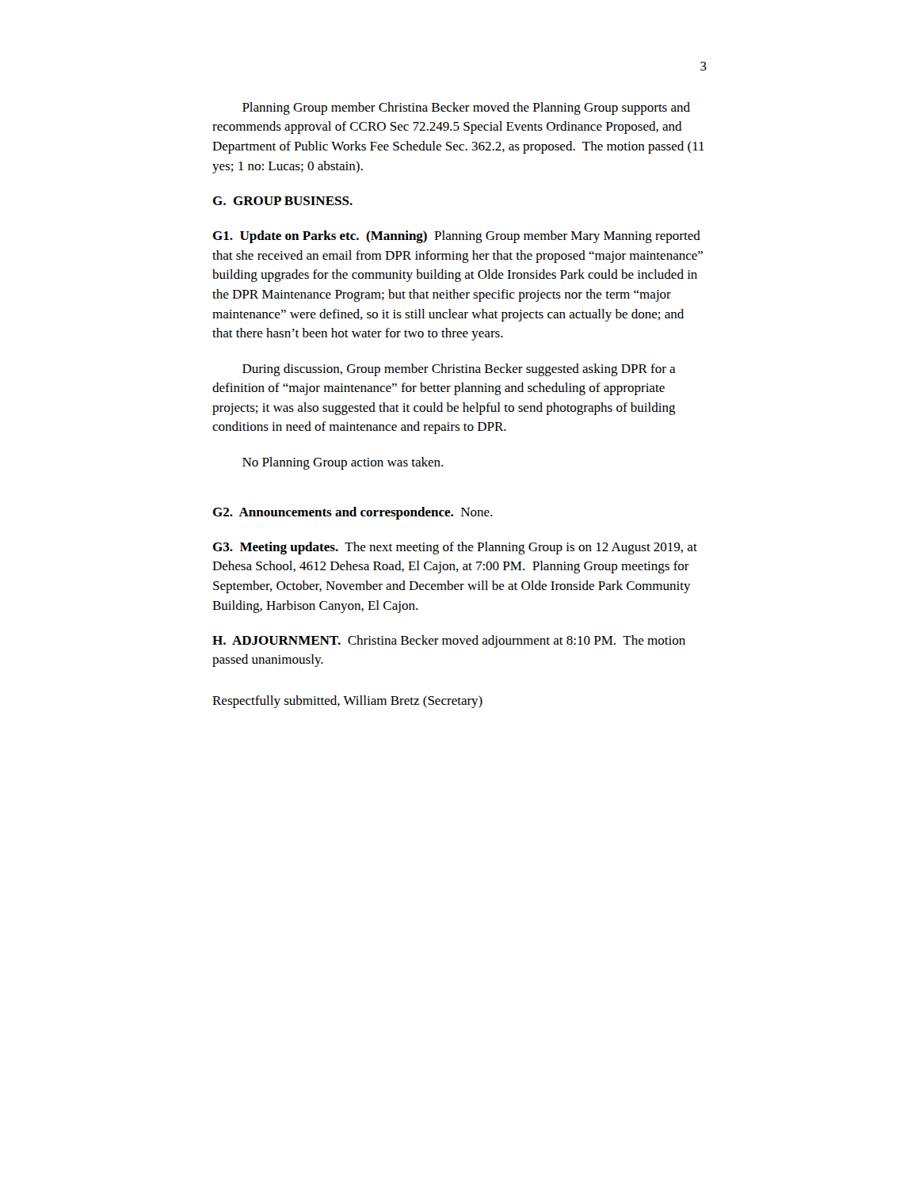3
Planning Group member Christina Becker moved the Planning Group supports and recommends approval of CCRO Sec 72.249.5 Special Events Ordinance Proposed, and Department of Public Works Fee Schedule Sec. 362.2, as proposed. The motion passed (11 yes; 1 no: Lucas; 0 abstain).
G. GROUP BUSINESS.
G1. Update on Parks etc. (Manning) Planning Group member Mary Manning reported that she received an email from DPR informing her that the proposed “major maintenance” building upgrades for the community building at Olde Ironsides Park could be included in the DPR Maintenance Program; but that neither specific projects nor the term “major maintenance” were defined, so it is still unclear what projects can actually be done; and that there hasn’t been hot water for two to three years.
During discussion, Group member Christina Becker suggested asking DPR for a definition of “major maintenance” for better planning and scheduling of appropriate projects; it was also suggested that it could be helpful to send photographs of building conditions in need of maintenance and repairs to DPR.
No Planning Group action was taken.
G2. Announcements and correspondence. None.
G3. Meeting updates. The next meeting of the Planning Group is on 12 August 2019, at Dehesa School, 4612 Dehesa Road, El Cajon, at 7:00 PM. Planning Group meetings for September, October, November and December will be at Olde Ironside Park Community Building, Harbison Canyon, El Cajon.
H. ADJOURNMENT. Christina Becker moved adjournment at 8:10 PM. The motion passed unanimously.
Respectfully submitted, William Bretz (Secretary)